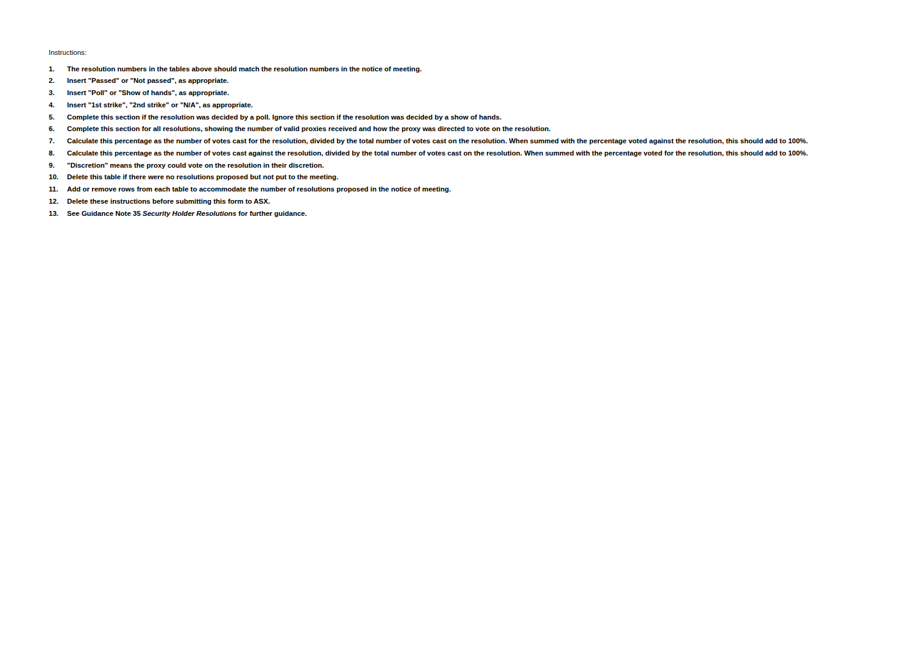Instructions:
The resolution numbers in the tables above should match the resolution numbers in the notice of meeting.
Insert "Passed" or "Not passed", as appropriate.
Insert "Poll" or "Show of hands", as appropriate.
Insert "1st strike", "2nd strike" or "N/A", as appropriate.
Complete this section if the resolution was decided by a poll. Ignore this section if the resolution was decided by a show of hands.
Complete this section for all resolutions, showing the number of valid proxies received and how the proxy was directed to vote on the resolution.
Calculate this percentage as the number of votes cast for the resolution, divided by the total number of votes cast on the resolution. When summed with the percentage voted against the resolution, this should add to 100%.
Calculate this percentage as the number of votes cast against the resolution, divided by the total number of votes cast on the resolution. When summed with the percentage voted for the resolution, this should add to 100%.
"Discretion" means the proxy could vote on the resolution in their discretion.
Delete this table if there were no resolutions proposed but not put to the meeting.
Add or remove rows from each table to accommodate the number of resolutions proposed in the notice of meeting.
Delete these instructions before submitting this form to ASX.
See Guidance Note 35 Security Holder Resolutions for further guidance.